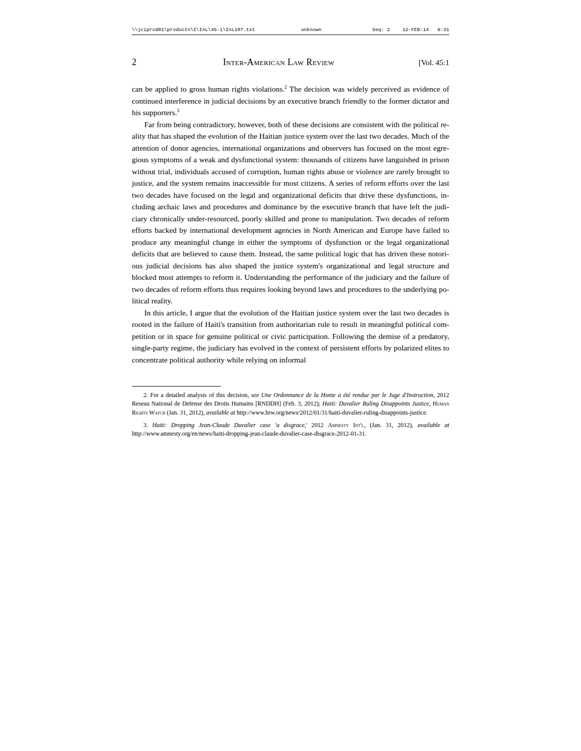\\jciprod01\productn\I\IAL\45-1\IAL107.txt unknown Seq: 2 12-FEB-14 8:31
2 Inter-American Law Review [Vol. 45:1
can be applied to gross human rights violations.2 The decision was widely perceived as evidence of continued interference in judicial decisions by an executive branch friendly to the former dictator and his supporters.3
Far from being contradictory, however, both of these decisions are consistent with the political reality that has shaped the evolution of the Haitian justice system over the last two decades. Much of the attention of donor agencies, international organizations and observers has focused on the most egregious symptoms of a weak and dysfunctional system: thousands of citizens have languished in prison without trial, individuals accused of corruption, human rights abuse or violence are rarely brought to justice, and the system remains inaccessible for most citizens. A series of reform efforts over the last two decades have focused on the legal and organizational deficits that drive these dysfunctions, including archaic laws and procedures and dominance by the executive branch that have left the judiciary chronically under-resourced, poorly skilled and prone to manipulation. Two decades of reform efforts backed by international development agencies in North American and Europe have failed to produce any meaningful change in either the symptoms of dysfunction or the legal organizational deficits that are believed to cause them. Instead, the same political logic that has driven these notorious judicial decisions has also shaped the justice system's organizational and legal structure and blocked most attempts to reform it. Understanding the performance of the judiciary and the failure of two decades of reform efforts thus requires looking beyond laws and procedures to the underlying political reality.
In this article, I argue that the evolution of the Haitian justice system over the last two decades is rooted in the failure of Haiti's transition from authoritarian rule to result in meaningful political competition or in space for genuine political or civic participation. Following the demise of a predatory, single-party regime, the judiciary has evolved in the context of persistent efforts by polarized elites to concentrate political authority while relying on informal
2. For a detailed analysis of this decision, see Une Ordonnance de la Honte a été rendue par le Juge d'Instruction, 2012 Reseau National de Defense des Droits Humains [RNDDH] (Feb. 3, 2012); Haiti: Duvalier Ruling Disappoints Justice, Human Rights Watch (Jan. 31, 2012), available at http://www.hrw.org/news/2012/01/31/haiti-duvalier-ruling-disappoints-justice.
3. Haiti: Dropping Jean-Claude Duvalier case 'a disgrace,' 2012 Amnesty Int'l, (Jan. 31, 2012), available at http://www.amnesty.org/en/news/haiti-dropping-jean-claude-duvalier-case-disgrace-2012-01-31.